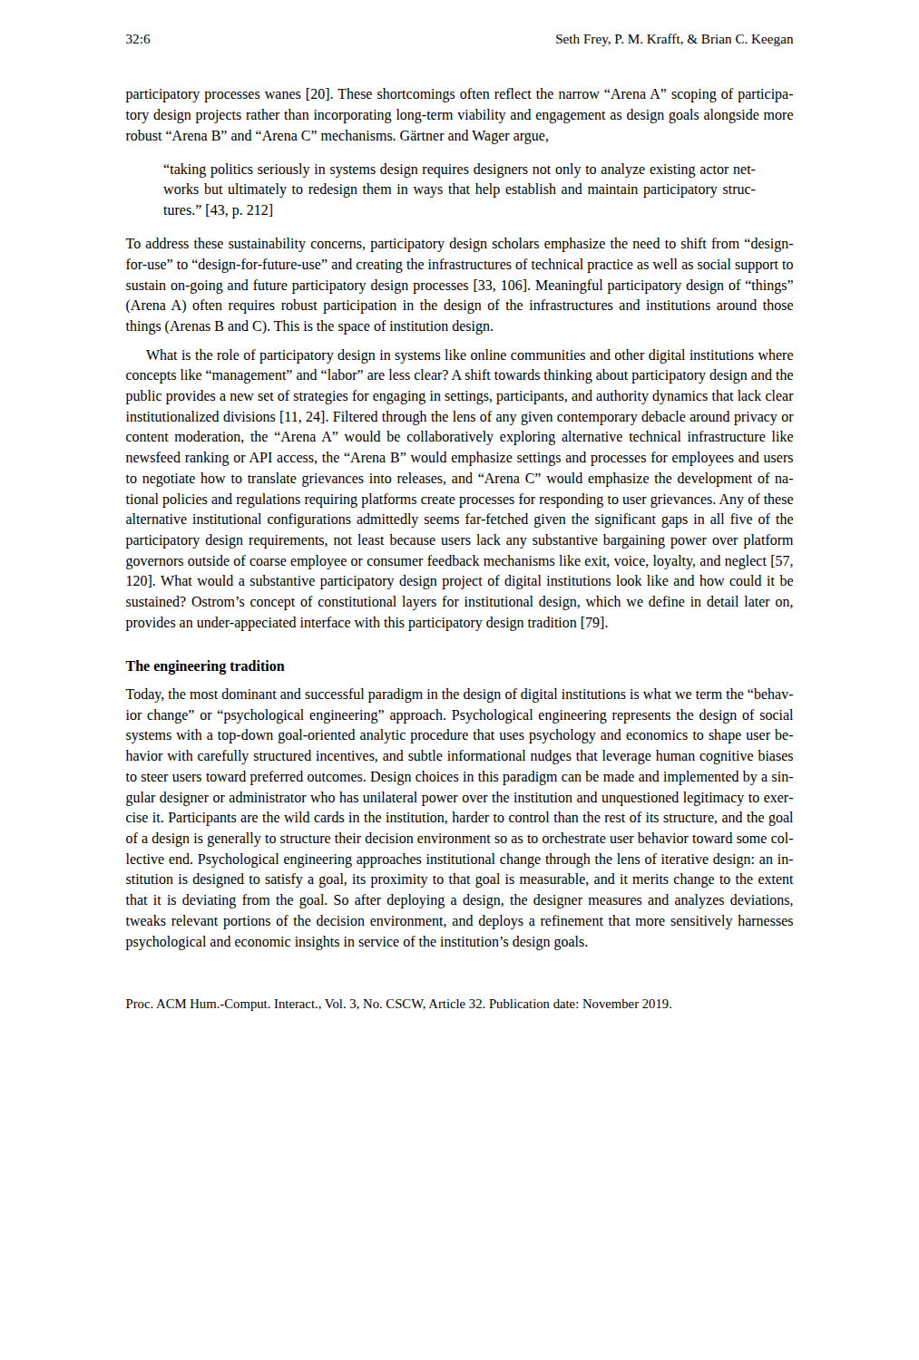32:6 Seth Frey, P. M. Krafft, & Brian C. Keegan
participatory processes wanes [20]. These shortcomings often reflect the narrow “Arena A” scoping of participatory design projects rather than incorporating long-term viability and engagement as design goals alongside more robust “Arena B” and “Arena C” mechanisms. Gärtner and Wager argue,
“taking politics seriously in systems design requires designers not only to analyze existing actor networks but ultimately to redesign them in ways that help establish and maintain participatory structures.” [43, p. 212]
To address these sustainability concerns, participatory design scholars emphasize the need to shift from “design-for-use” to “design-for-future-use” and creating the infrastructures of technical practice as well as social support to sustain on-going and future participatory design processes [33, 106]. Meaningful participatory design of “things” (Arena A) often requires robust participation in the design of the infrastructures and institutions around those things (Arenas B and C). This is the space of institution design.
What is the role of participatory design in systems like online communities and other digital institutions where concepts like “management” and “labor” are less clear? A shift towards thinking about participatory design and the public provides a new set of strategies for engaging in settings, participants, and authority dynamics that lack clear institutionalized divisions [11, 24]. Filtered through the lens of any given contemporary debacle around privacy or content moderation, the “Arena A” would be collaboratively exploring alternative technical infrastructure like newsfeed ranking or API access, the “Arena B” would emphasize settings and processes for employees and users to negotiate how to translate grievances into releases, and “Arena C” would emphasize the development of national policies and regulations requiring platforms create processes for responding to user grievances. Any of these alternative institutional configurations admittedly seems far-fetched given the significant gaps in all five of the participatory design requirements, not least because users lack any substantive bargaining power over platform governors outside of coarse employee or consumer feedback mechanisms like exit, voice, loyalty, and neglect [57, 120]. What would a substantive participatory design project of digital institutions look like and how could it be sustained? Ostrom’s concept of constitutional layers for institutional design, which we define in detail later on, provides an under-appeciated interface with this participatory design tradition [79].
The engineering tradition
Today, the most dominant and successful paradigm in the design of digital institutions is what we term the “behavior change” or “psychological engineering” approach. Psychological engineering represents the design of social systems with a top-down goal-oriented analytic procedure that uses psychology and economics to shape user behavior with carefully structured incentives, and subtle informational nudges that leverage human cognitive biases to steer users toward preferred outcomes. Design choices in this paradigm can be made and implemented by a singular designer or administrator who has unilateral power over the institution and unquestioned legitimacy to exercise it. Participants are the wild cards in the institution, harder to control than the rest of its structure, and the goal of a design is generally to structure their decision environment so as to orchestrate user behavior toward some collective end. Psychological engineering approaches institutional change through the lens of iterative design: an institution is designed to satisfy a goal, its proximity to that goal is measurable, and it merits change to the extent that it is deviating from the goal. So after deploying a design, the designer measures and analyzes deviations, tweaks relevant portions of the decision environment, and deploys a refinement that more sensitively harnesses psychological and economic insights in service of the institution’s design goals.
Proc. ACM Hum.-Comput. Interact., Vol. 3, No. CSCW, Article 32. Publication date: November 2019.